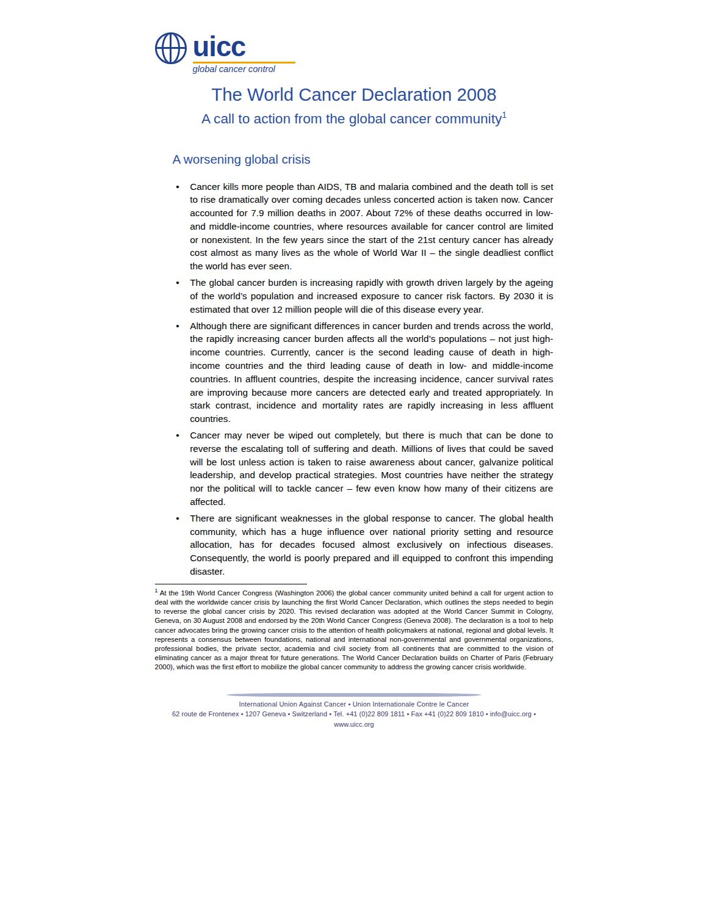uicc global cancer control
The World Cancer Declaration 2008
A call to action from the global cancer community1
A worsening global crisis
Cancer kills more people than AIDS, TB and malaria combined and the death toll is set to rise dramatically over coming decades unless concerted action is taken now. Cancer accounted for 7.9 million deaths in 2007. About 72% of these deaths occurred in low- and middle-income countries, where resources available for cancer control are limited or nonexistent. In the few years since the start of the 21st century cancer has already cost almost as many lives as the whole of World War II – the single deadliest conflict the world has ever seen.
The global cancer burden is increasing rapidly with growth driven largely by the ageing of the world’s population and increased exposure to cancer risk factors. By 2030 it is estimated that over 12 million people will die of this disease every year.
Although there are significant differences in cancer burden and trends across the world, the rapidly increasing cancer burden affects all the world’s populations – not just high-income countries. Currently, cancer is the second leading cause of death in high-income countries and the third leading cause of death in low- and middle-income countries. In affluent countries, despite the increasing incidence, cancer survival rates are improving because more cancers are detected early and treated appropriately. In stark contrast, incidence and mortality rates are rapidly increasing in less affluent countries.
Cancer may never be wiped out completely, but there is much that can be done to reverse the escalating toll of suffering and death. Millions of lives that could be saved will be lost unless action is taken to raise awareness about cancer, galvanize political leadership, and develop practical strategies. Most countries have neither the strategy nor the political will to tackle cancer – few even know how many of their citizens are affected.
There are significant weaknesses in the global response to cancer. The global health community, which has a huge influence over national priority setting and resource allocation, has for decades focused almost exclusively on infectious diseases. Consequently, the world is poorly prepared and ill equipped to confront this impending disaster.
1 At the 19th World Cancer Congress (Washington 2006) the global cancer community united behind a call for urgent action to deal with the worldwide cancer crisis by launching the first World Cancer Declaration, which outlines the steps needed to begin to reverse the global cancer crisis by 2020. This revised declaration was adopted at the World Cancer Summit in Cologny, Geneva, on 30 August 2008 and endorsed by the 20th World Cancer Congress (Geneva 2008). The declaration is a tool to help cancer advocates bring the growing cancer crisis to the attention of health policymakers at national, regional and global levels. It represents a consensus between foundations, national and international non-governmental and governmental organizations, professional bodies, the private sector, academia and civil society from all continents that are committed to the vision of eliminating cancer as a major threat for future generations. The World Cancer Declaration builds on Charter of Paris (February 2000), which was the first effort to mobilize the global cancer community to address the growing cancer crisis worldwide.
International Union Against Cancer • Union Internationale Contre le Cancer
62 route de Frontenex • 1207 Geneva • Switzerland • Tel. +41 (0)22 809 1811 • Fax +41 (0)22 809 1810 • info@uicc.org • www.uicc.org